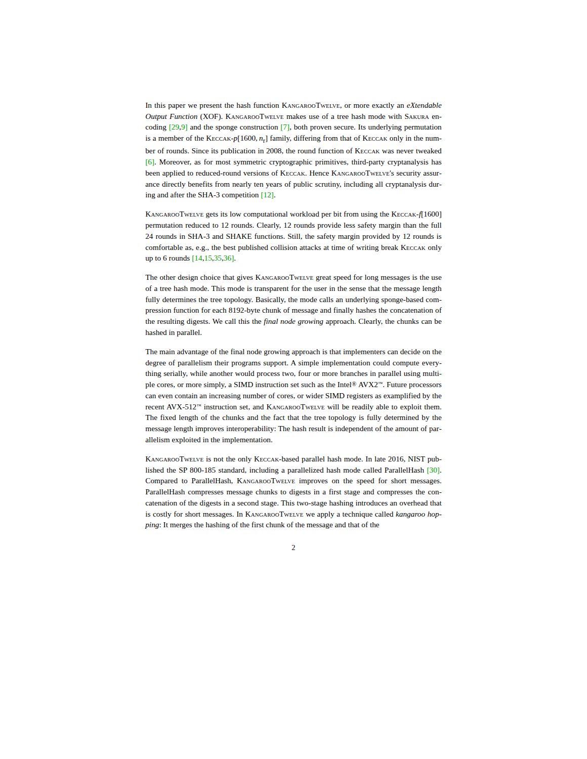In this paper we present the hash function KangarooTwelve, or more exactly an eXtendable Output Function (XOF). KangarooTwelve makes use of a tree hash mode with Sakura encoding [29,9] and the sponge construction [7], both proven secure. Its underlying permutation is a member of the Keccak-p[1600, nr] family, differing from that of Keccak only in the number of rounds. Since its publication in 2008, the round function of Keccak was never tweaked [6]. Moreover, as for most symmetric cryptographic primitives, third-party cryptanalysis has been applied to reduced-round versions of Keccak. Hence KangarooTwelve's security assurance directly benefits from nearly ten years of public scrutiny, including all cryptanalysis during and after the SHA-3 competition [12].
KangarooTwelve gets its low computational workload per bit from using the Keccak-f[1600] permutation reduced to 12 rounds. Clearly, 12 rounds provide less safety margin than the full 24 rounds in SHA-3 and SHAKE functions. Still, the safety margin provided by 12 rounds is comfortable as, e.g., the best published collision attacks at time of writing break Keccak only up to 6 rounds [14,15,35,36].
The other design choice that gives KangarooTwelve great speed for long messages is the use of a tree hash mode. This mode is transparent for the user in the sense that the message length fully determines the tree topology. Basically, the mode calls an underlying sponge-based compression function for each 8192-byte chunk of message and finally hashes the concatenation of the resulting digests. We call this the final node growing approach. Clearly, the chunks can be hashed in parallel.
The main advantage of the final node growing approach is that implementers can decide on the degree of parallelism their programs support. A simple implementation could compute everything serially, while another would process two, four or more branches in parallel using multiple cores, or more simply, a SIMD instruction set such as the Intel® AVX2™. Future processors can even contain an increasing number of cores, or wider SIMD registers as examplified by the recent AVX-512™ instruction set, and KangarooTwelve will be readily able to exploit them. The fixed length of the chunks and the fact that the tree topology is fully determined by the message length improves interoperability: The hash result is independent of the amount of parallelism exploited in the implementation.
KangarooTwelve is not the only Keccak-based parallel hash mode. In late 2016, NIST published the SP 800-185 standard, including a parallelized hash mode called ParallelHash [30]. Compared to ParallelHash, KangarooTwelve improves on the speed for short messages. ParallelHash compresses message chunks to digests in a first stage and compresses the concatenation of the digests in a second stage. This two-stage hashing introduces an overhead that is costly for short messages. In KangarooTwelve we apply a technique called kangaroo hopping: It merges the hashing of the first chunk of the message and that of the
2